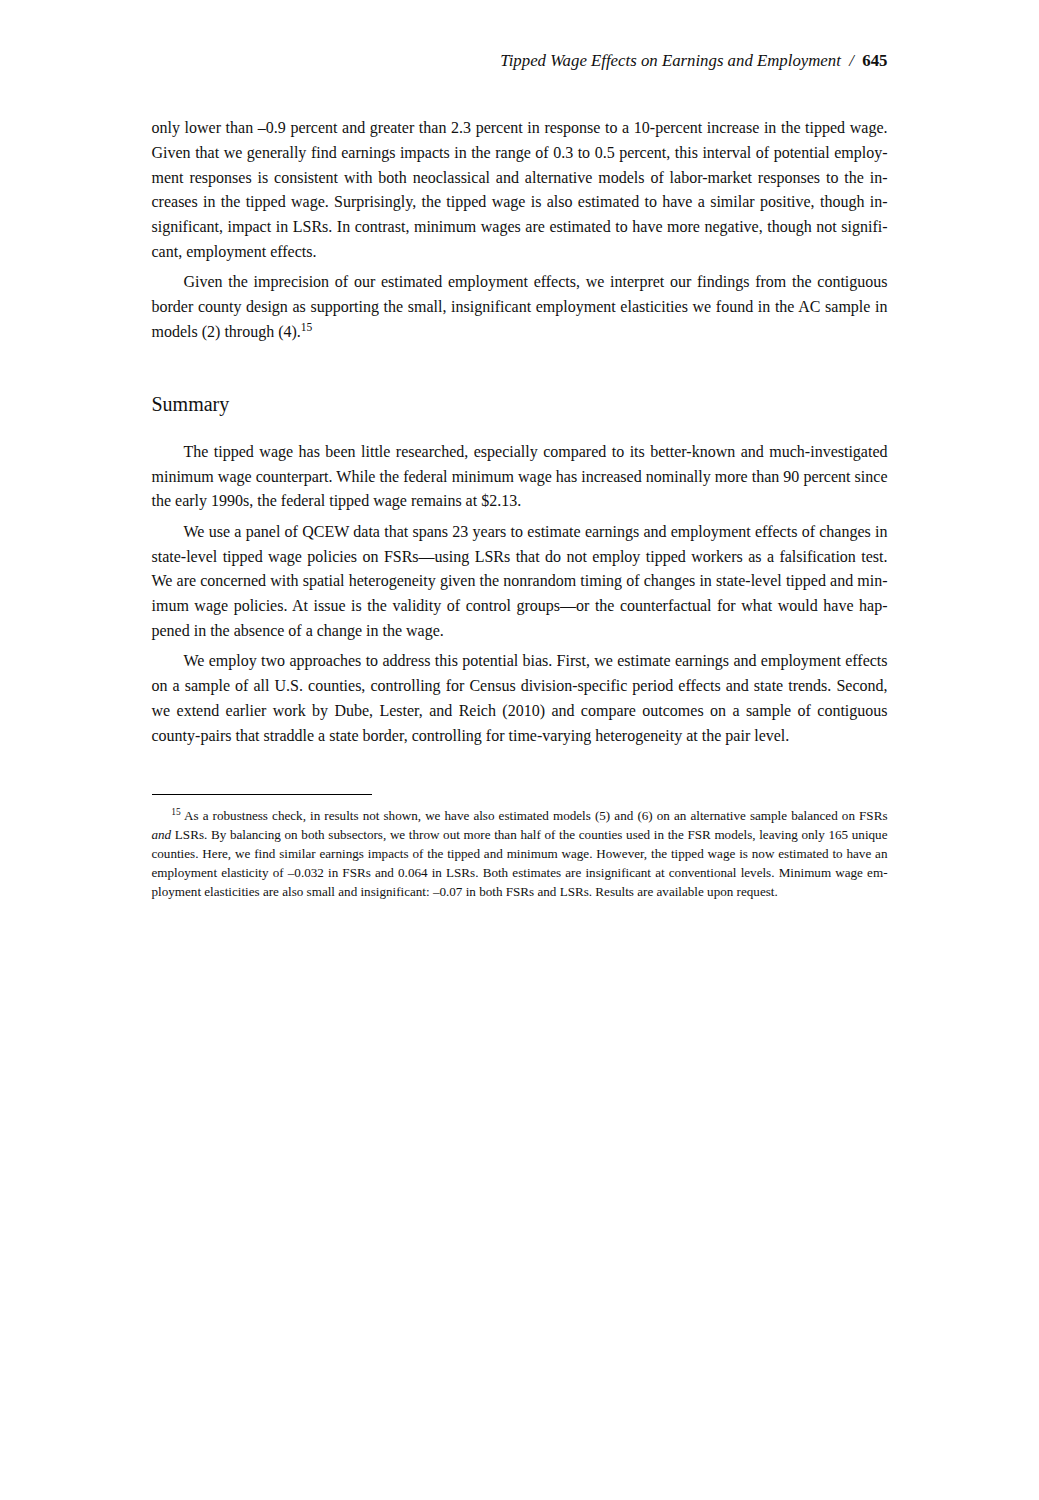Tipped Wage Effects on Earnings and Employment / 645
only lower than –0.9 percent and greater than 2.3 percent in response to a 10-percent increase in the tipped wage. Given that we generally find earnings impacts in the range of 0.3 to 0.5 percent, this interval of potential employment responses is consistent with both neoclassical and alternative models of labor-market responses to the increases in the tipped wage. Surprisingly, the tipped wage is also estimated to have a similar positive, though insignificant, impact in LSRs. In contrast, minimum wages are estimated to have more negative, though not significant, employment effects.
Given the imprecision of our estimated employment effects, we interpret our findings from the contiguous border county design as supporting the small, insignificant employment elasticities we found in the AC sample in models (2) through (4).15
Summary
The tipped wage has been little researched, especially compared to its better-known and much-investigated minimum wage counterpart. While the federal minimum wage has increased nominally more than 90 percent since the early 1990s, the federal tipped wage remains at $2.13.
We use a panel of QCEW data that spans 23 years to estimate earnings and employment effects of changes in state-level tipped wage policies on FSRs—using LSRs that do not employ tipped workers as a falsification test. We are concerned with spatial heterogeneity given the nonrandom timing of changes in state-level tipped and minimum wage policies. At issue is the validity of control groups—or the counterfactual for what would have happened in the absence of a change in the wage.
We employ two approaches to address this potential bias. First, we estimate earnings and employment effects on a sample of all U.S. counties, controlling for Census division-specific period effects and state trends. Second, we extend earlier work by Dube, Lester, and Reich (2010) and compare outcomes on a sample of contiguous county-pairs that straddle a state border, controlling for time-varying heterogeneity at the pair level.
15 As a robustness check, in results not shown, we have also estimated models (5) and (6) on an alternative sample balanced on FSRs and LSRs. By balancing on both subsectors, we throw out more than half of the counties used in the FSR models, leaving only 165 unique counties. Here, we find similar earnings impacts of the tipped and minimum wage. However, the tipped wage is now estimated to have an employment elasticity of –0.032 in FSRs and 0.064 in LSRs. Both estimates are insignificant at conventional levels. Minimum wage employment elasticities are also small and insignificant: –0.07 in both FSRs and LSRs. Results are available upon request.